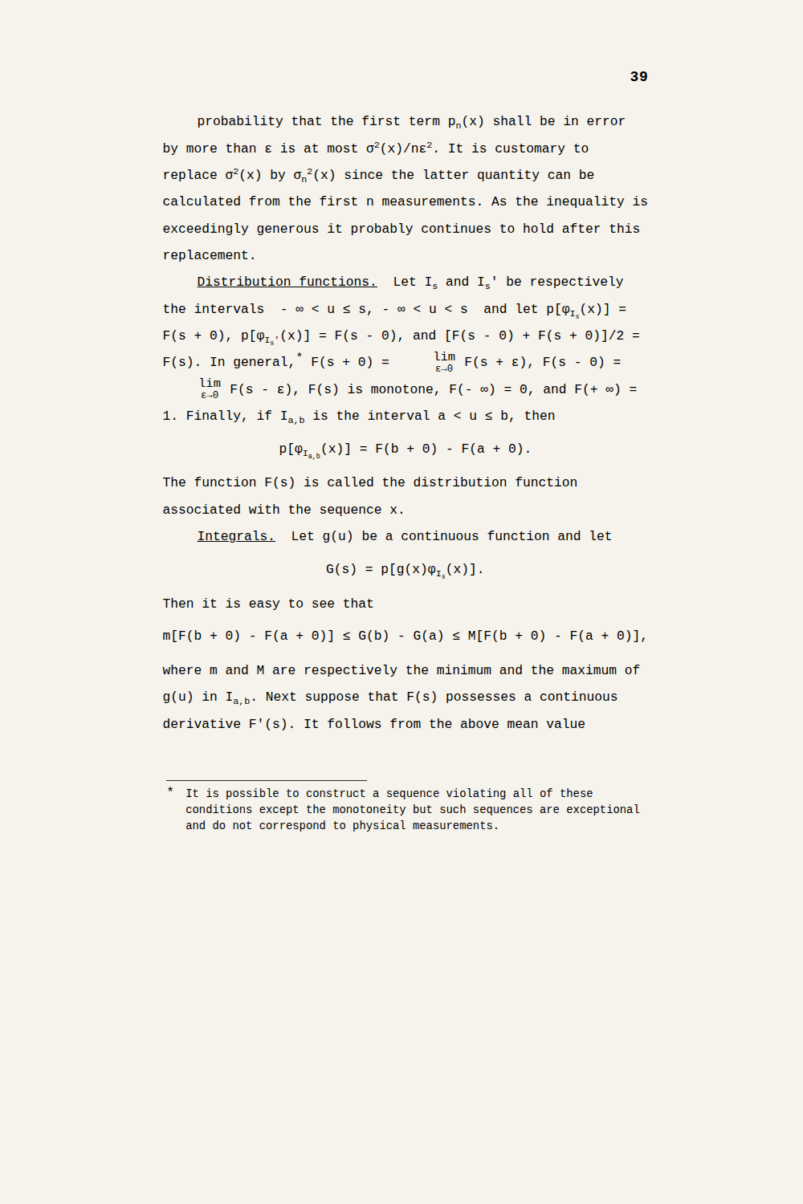39
probability that the first term pn(x) shall be in error by more than ε is at most σ2(x)/nε2. It is customary to replace σ2(x) by σn2(x) since the latter quantity can be calculated from the first n measurements. As the inequality is exceedingly generous it probably continues to hold after this replacement.
Distribution functions. Let Is and Is′ be respectively the intervals - ∞ < u ≤ s, - ∞ < u < s and let p[φIs(x)] = F(s + 0), p[φIs′(x)] = F(s - 0), and [F(s - 0) + F(s + 0)]/2 = F(s). In general,* F(s + 0) = lim ε→0 F(s + ε), F(s - 0) = lim ε→0 F(s - ε), F(s) is monotone, F(- ∞) = 0, and F(+ ∞) = 1. Finally, if Ia,b is the interval a < u ≤ b, then
p[φIa,b(x)] = F(b + 0) - F(a + 0).
The function F(s) is called the distribution function associated with the sequence x.
Integrals. Let g(u) be a continuous function and let
G(s) = p[g(x)φIs(x)].
Then it is easy to see that
m[F(b + 0) - F(a + 0)] ≤ G(b) - G(a) ≤ M[F(b + 0) - F(a + 0)],
where m and M are respectively the minimum and the maximum of g(u) in Ia,b. Next suppose that F(s) possesses a continuous derivative F′(s). It follows from the above mean value
*It is possible to construct a sequence violating all of these conditions except the monotoneity but such sequences are exceptional and do not correspond to physical measurements.